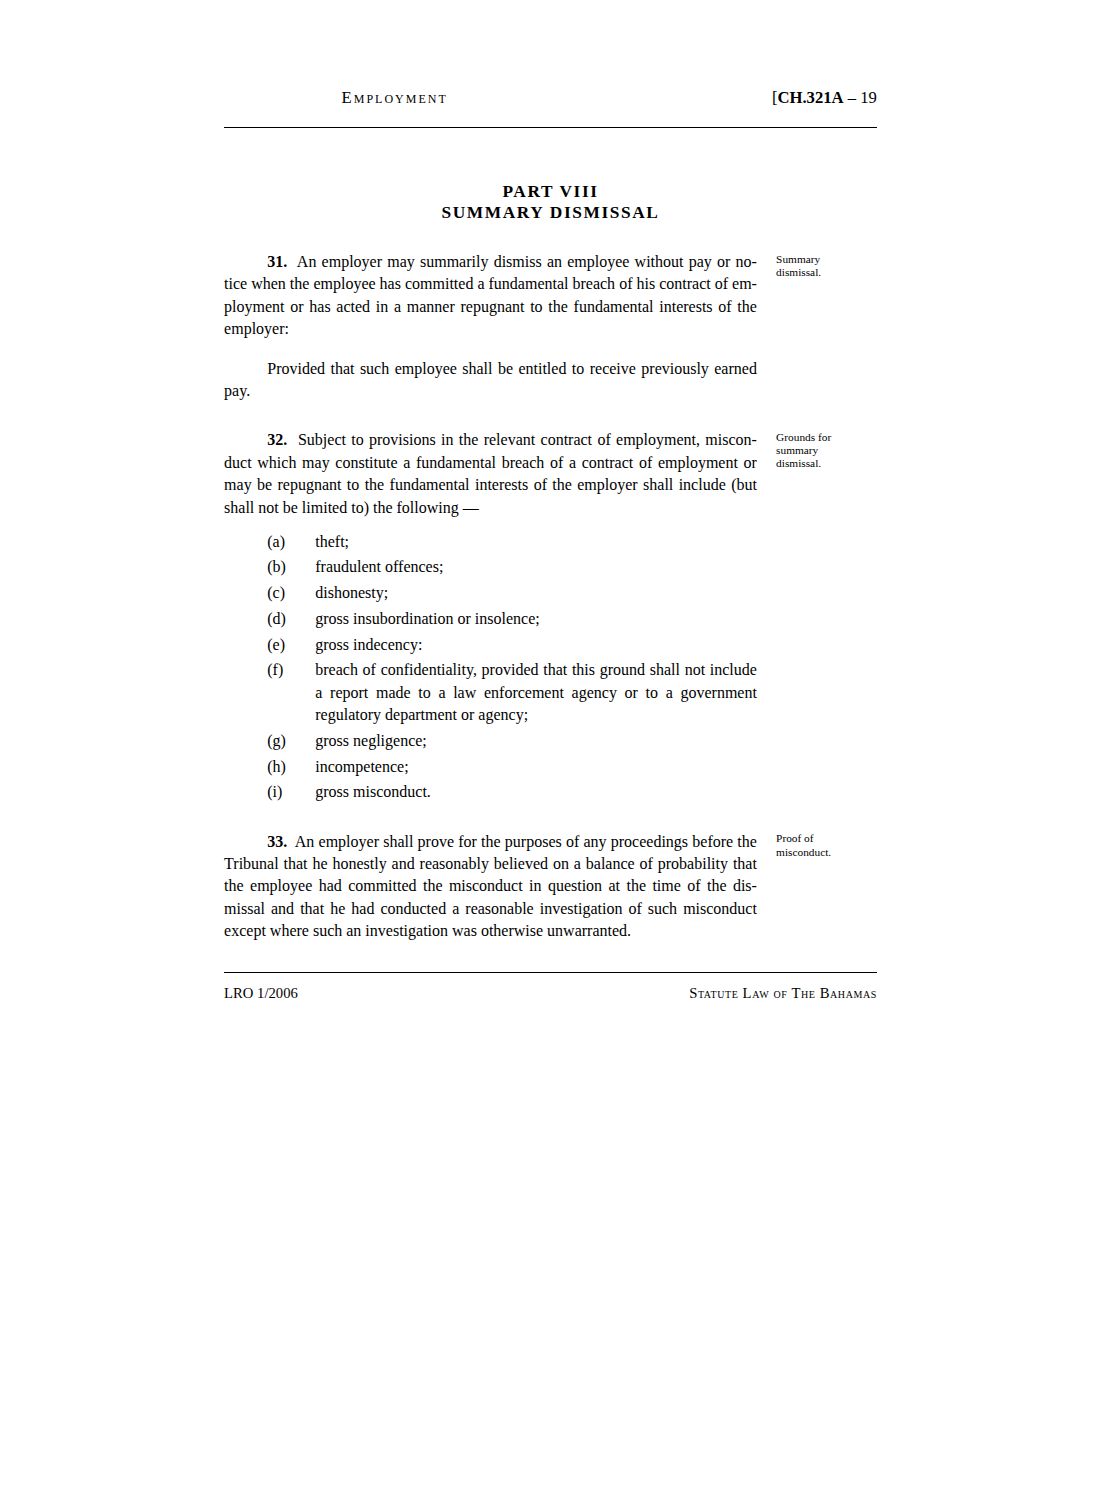Employment [CH.321A – 19
PART VIII SUMMARY DISMISSAL
Summary
dismissal.
31. An employer may summarily dismiss an employee without pay or notice when the employee has committed a fundamental breach of his contract of employment or has acted in a manner repugnant to the fundamental interests of the employer:
Provided that such employee shall be entitled to receive previously earned pay.
Grounds for
summary
dismissal.
32. Subject to provisions in the relevant contract of employment, misconduct which may constitute a fundamental breach of a contract of employment or may be repugnant to the fundamental interests of the employer shall include (but shall not be limited to) the following —
(a) theft;
(b) fraudulent offences;
(c) dishonesty;
(d) gross insubordination or insolence;
(e) gross indecency:
(f) breach of confidentiality, provided that this ground shall not include a report made to a law enforcement agency or to a government regulatory department or agency;
(g) gross negligence;
(h) incompetence;
(i) gross misconduct.
Proof of
misconduct.
33. An employer shall prove for the purposes of any proceedings before the Tribunal that he honestly and reasonably believed on a balance of probability that the employee had committed the misconduct in question at the time of the dismissal and that he had conducted a reasonable investigation of such misconduct except where such an investigation was otherwise unwarranted.
LRO 1/2006 Statute Law of The Bahamas